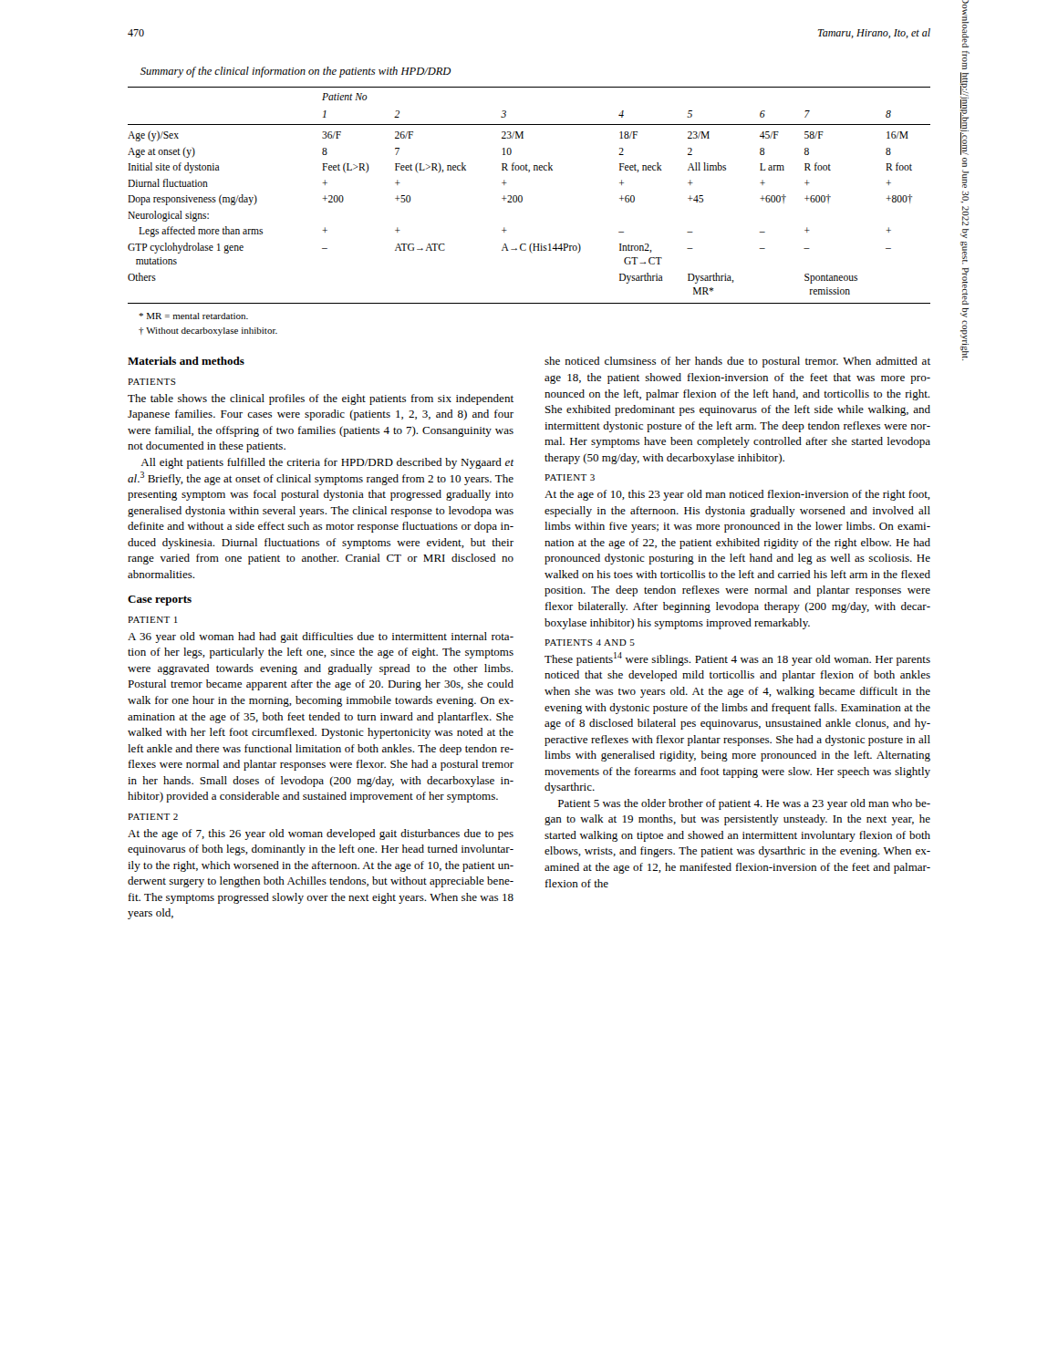J Neurol Neurosurg Psychiatry: first published as 10.1136/jnnp.64.4.469 on 1 April 1998. Downloaded from http://jnnp.bmj.com/ on June 30, 2022 by guest. Protected by copyright.
470 Tamaru, Hirano, Ito, et al
Summary of the clinical information on the patients with HPD/DRD
| | Patient No |
| --- | --- |
| | 1 | 2 | 3 | 4 | 5 | 6 | 7 | 8 |
| Age (y)/Sex | 36/F | 26/F | 23/M | 18/F | 23/M | 45/F | 58/F | 16/M |
| Age at onset (y) | 8 | 7 | 10 | 2 | 2 | 8 | 8 | 8 |
| Initial site of dystonia | Feet (L>R) | Feet (L>R), neck | R foot, neck | Feet, neck | All limbs | L arm | R foot | R foot |
| Diurnal fluctuation | + | + | + | + | + | + | + | + |
| Dopa responsiveness (mg/day) | +200 | +50 | +200 | +60 | +45 | +600† | +600† | +800† |
| Neurological signs: | | | | | | | | |
| Legs affected more than arms | + | + | + | – | – | – | + | + |
| GTP cyclohydrolase 1 gene mutations | – | ATG→ATC | A→C (His144Pro) | Intron2, GT→CT | – | – | – | – |
| Others | | | | Dysarthria | Dysarthria, MR* | | Spontaneous remission | |
* MR = mental retardation.
† Without decarboxylase inhibitor.
Materials and methods
Patients
The table shows the clinical profiles of the eight patients from six independent Japanese families. Four cases were sporadic (patients 1, 2, 3, and 8) and four were familial, the offspring of two families (patients 4 to 7). Consanguinity was not documented in these patients.
All eight patients fulfilled the criteria for HPD/DRD described by Nygaard et al.3 Briefly, the age at onset of clinical symptoms ranged from 2 to 10 years. The presenting symptom was focal postural dystonia that progressed gradually into generalised dystonia within several years. The clinical response to levodopa was definite and without a side effect such as motor response fluctuations or dopa induced dyskinesia. Diurnal fluctuations of symptoms were evident, but their range varied from one patient to another. Cranial CT or MRI disclosed no abnormalities.
Case reports
Patient 1
A 36 year old woman had had gait difficulties due to intermittent internal rotation of her legs, particularly the left one, since the age of eight. The symptoms were aggravated towards evening and gradually spread to the other limbs. Postural tremor became apparent after the age of 20. During her 30s, she could walk for one hour in the morning, becoming immobile towards evening. On examination at the age of 35, both feet tended to turn inward and plantarflex. She walked with her left foot circumflexed. Dystonic hypertonicity was noted at the left ankle and there was functional limitation of both ankles. The deep tendon reflexes were normal and plantar responses were flexor. She had a postural tremor in her hands. Small doses of levodopa (200 mg/day, with decarboxylase inhibitor) provided a considerable and sustained improvement of her symptoms.
Patient 2
At the age of 7, this 26 year old woman developed gait disturbances due to pes equinovarus of both legs, dominantly in the left one. Her head turned involuntarily to the right, which worsened in the afternoon. At the age of 10, the patient underwent surgery to lengthen both Achilles tendons, but without appreciable benefit. The symptoms progressed slowly over the next eight years. When she was 18 years old,
she noticed clumsiness of her hands due to postural tremor. When admitted at age 18, the patient showed flexion-inversion of the feet that was more pronounced on the left, palmar flexion of the left hand, and torticollis to the right. She exhibited predominant pes equinovarus of the left side while walking, and intermittent dystonic posture of the left arm. The deep tendon reflexes were normal. Her symptoms have been completely controlled after she started levodopa therapy (50 mg/day, with decarboxylase inhibitor).
Patient 3
At the age of 10, this 23 year old man noticed flexion-inversion of the right foot, especially in the afternoon. His dystonia gradually worsened and involved all limbs within five years; it was more pronounced in the lower limbs. On examination at the age of 22, the patient exhibited rigidity of the right elbow. He had pronounced dystonic posturing in the left hand and leg as well as scoliosis. He walked on his toes with torticollis to the left and carried his left arm in the flexed position. The deep tendon reflexes were normal and plantar responses were flexor bilaterally. After beginning levodopa therapy (200 mg/day, with decarboxylase inhibitor) his symptoms improved remarkably.
Patients 4 and 5
These patients14 were siblings. Patient 4 was an 18 year old woman. Her parents noticed that she developed mild torticollis and plantar flexion of both ankles when she was two years old. At the age of 4, walking became difficult in the evening with dystonic posture of the limbs and frequent falls. Examination at the age of 8 disclosed bilateral pes equinovarus, unsustained ankle clonus, and hyperactive reflexes with flexor plantar responses. She had a dystonic posture in all limbs with generalised rigidity, being more pronounced in the left. Alternating movements of the forearms and foot tapping were slow. Her speech was slightly dysarthric.
Patient 5 was the older brother of patient 4. He was a 23 year old man who began to walk at 19 months, but was persistently unsteady. In the next year, he started walking on tiptoe and showed an intermittent involuntary flexion of both elbows, wrists, and fingers. The patient was dysarthric in the evening. When examined at the age of 12, he manifested flexion-inversion of the feet and palmar-flexion of the